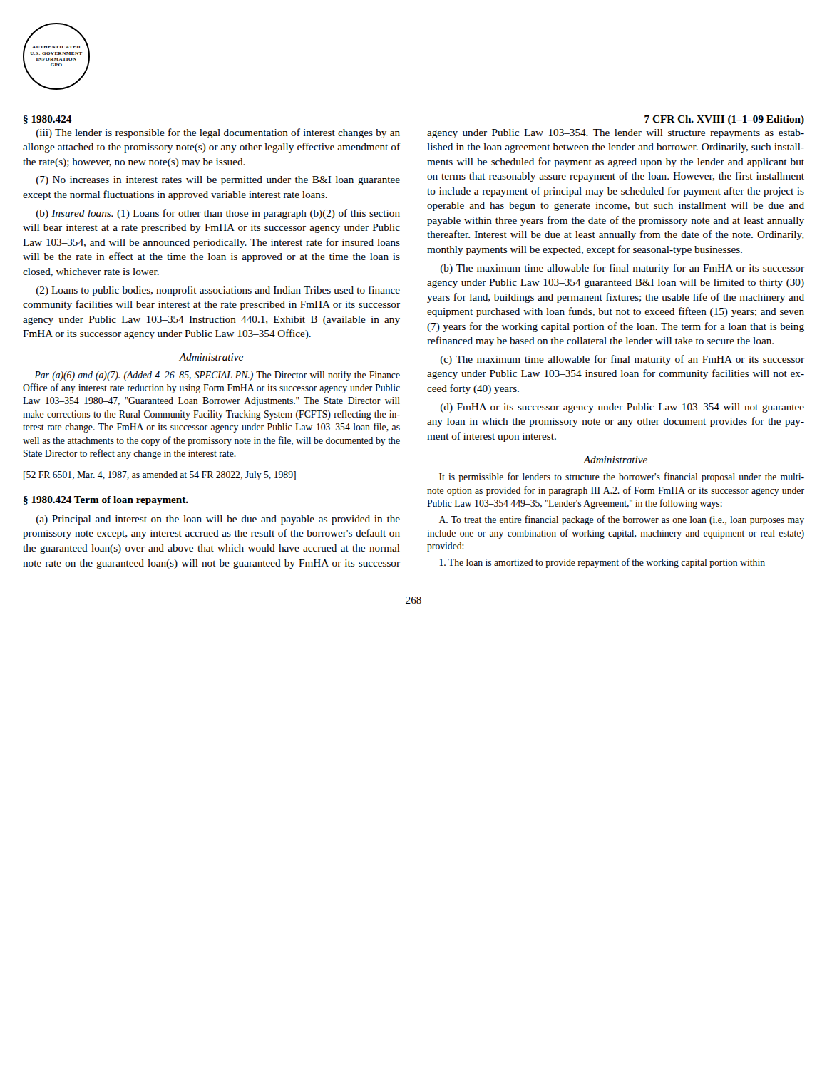AUTHENTICATED
U.S. GOVERNMENT
INFORMATION
GPO
§ 1980.424 7 CFR Ch. XVIII (1–1–09 Edition)
(iii) The lender is responsible for the legal documentation of interest changes by an allonge attached to the promissory note(s) or any other legally effective amendment of the rate(s); however, no new note(s) may be issued.
(7) No increases in interest rates will be permitted under the B&I loan guarantee except the normal fluctuations in approved variable interest rate loans.
(b) Insured loans. (1) Loans for other than those in paragraph (b)(2) of this section will bear interest at a rate prescribed by FmHA or its successor agency under Public Law 103–354, and will be announced periodically. The interest rate for insured loans will be the rate in effect at the time the loan is approved or at the time the loan is closed, whichever rate is lower.
(2) Loans to public bodies, nonprofit associations and Indian Tribes used to finance community facilities will bear interest at the rate prescribed in FmHA or its successor agency under Public Law 103–354 Instruction 440.1, Exhibit B (available in any FmHA or its successor agency under Public Law 103–354 Office).
Administrative
Par (a)(6) and (a)(7). (Added 4–26–85, SPECIAL PN.) The Director will notify the Finance Office of any interest rate reduction by using Form FmHA or its successor agency under Public Law 103–354 1980–47, ''Guaranteed Loan Borrower Adjustments.'' The State Director will make corrections to the Rural Community Facility Tracking System (FCFTS) reflecting the interest rate change. The FmHA or its successor agency under Public Law 103–354 loan file, as well as the attachments to the copy of the promissory note in the file, will be documented by the State Director to reflect any change in the interest rate.
[52 FR 6501, Mar. 4, 1987, as amended at 54 FR 28022, July 5, 1989]
§ 1980.424 Term of loan repayment.
(a) Principal and interest on the loan will be due and payable as provided in the promissory note except, any interest accrued as the result of the borrower's default on the guaranteed loan(s) over and above that which would have accrued at the normal note rate on the guaranteed loan(s) will not be guaranteed by FmHA or its successor agency under Public Law 103–354. The lender will structure repayments as established in the loan agreement between the lender and borrower. Ordinarily, such installments will be scheduled for payment as agreed upon by the lender and applicant but on terms that reasonably assure repayment of the loan. However, the first installment to include a repayment of principal may be scheduled for payment after the project is operable and has begun to generate income, but such installment will be due and payable within three years from the date of the promissory note and at least annually thereafter. Interest will be due at least annually from the date of the note. Ordinarily, monthly payments will be expected, except for seasonal-type businesses.
(b) The maximum time allowable for final maturity for an FmHA or its successor agency under Public Law 103–354 guaranteed B&I loan will be limited to thirty (30) years for land, buildings and permanent fixtures; the usable life of the machinery and equipment purchased with loan funds, but not to exceed fifteen (15) years; and seven (7) years for the working capital portion of the loan. The term for a loan that is being refinanced may be based on the collateral the lender will take to secure the loan.
(c) The maximum time allowable for final maturity of an FmHA or its successor agency under Public Law 103–354 insured loan for community facilities will not exceed forty (40) years.
(d) FmHA or its successor agency under Public Law 103–354 will not guarantee any loan in which the promissory note or any other document provides for the payment of interest upon interest.
Administrative
It is permissible for lenders to structure the borrower's financial proposal under the multi-note option as provided for in paragraph III A.2. of Form FmHA or its successor agency under Public Law 103–354 449–35, ''Lender's Agreement,'' in the following ways:
A. To treat the entire financial package of the borrower as one loan (i.e., loan purposes may include one or any combination of working capital, machinery and equipment or real estate) provided:
1. The loan is amortized to provide repayment of the working capital portion within
268